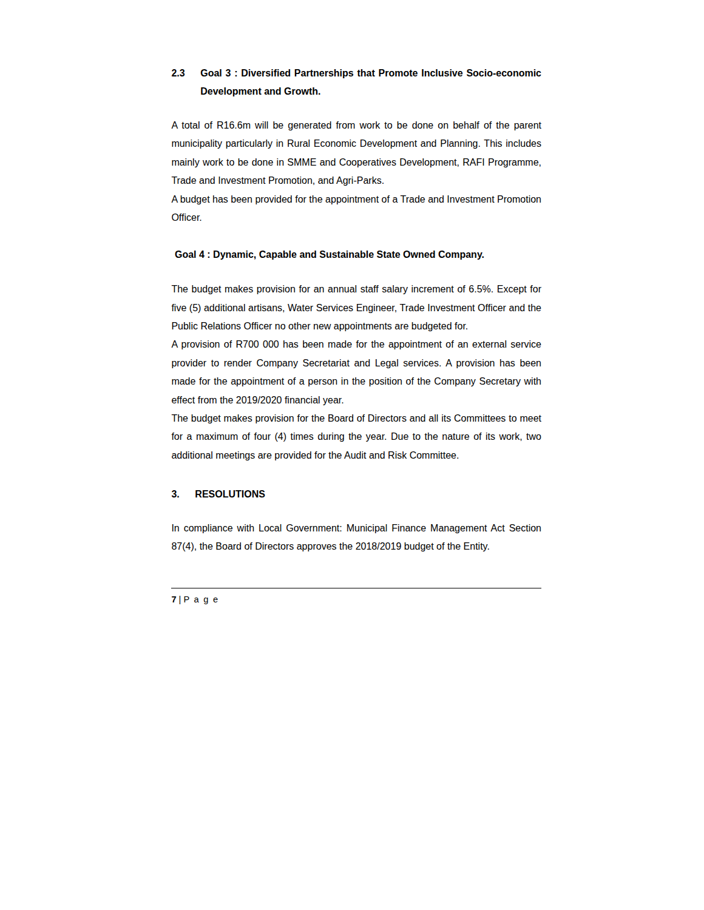2.3 Goal 3 : Diversified Partnerships that Promote Inclusive Socio-economic Development and Growth.
A total of R16.6m will be generated from work to be done on behalf of the parent municipality particularly in Rural Economic Development and Planning. This includes mainly work to be done in SMME and Cooperatives Development, RAFI Programme, Trade and Investment Promotion, and Agri-Parks.
A budget has been provided for the appointment of a Trade and Investment Promotion Officer.
Goal 4 : Dynamic, Capable and Sustainable State Owned Company.
The budget makes provision for an annual staff salary increment of 6.5%. Except for five (5) additional artisans, Water Services Engineer, Trade Investment Officer and the Public Relations Officer no other new appointments are budgeted for.
A provision of R700 000 has been made for the appointment of an external service provider to render Company Secretariat and Legal services. A provision has been made for the appointment of a person in the position of the Company Secretary with effect from the 2019/2020 financial year.
The budget makes provision for the Board of Directors and all its Committees to meet for a maximum of four (4) times during the year. Due to the nature of its work, two additional meetings are provided for the Audit and Risk Committee.
3. RESOLUTIONS
In compliance with Local Government: Municipal Finance Management Act Section 87(4), the Board of Directors approves the 2018/2019 budget of the Entity.
7 | P a g e